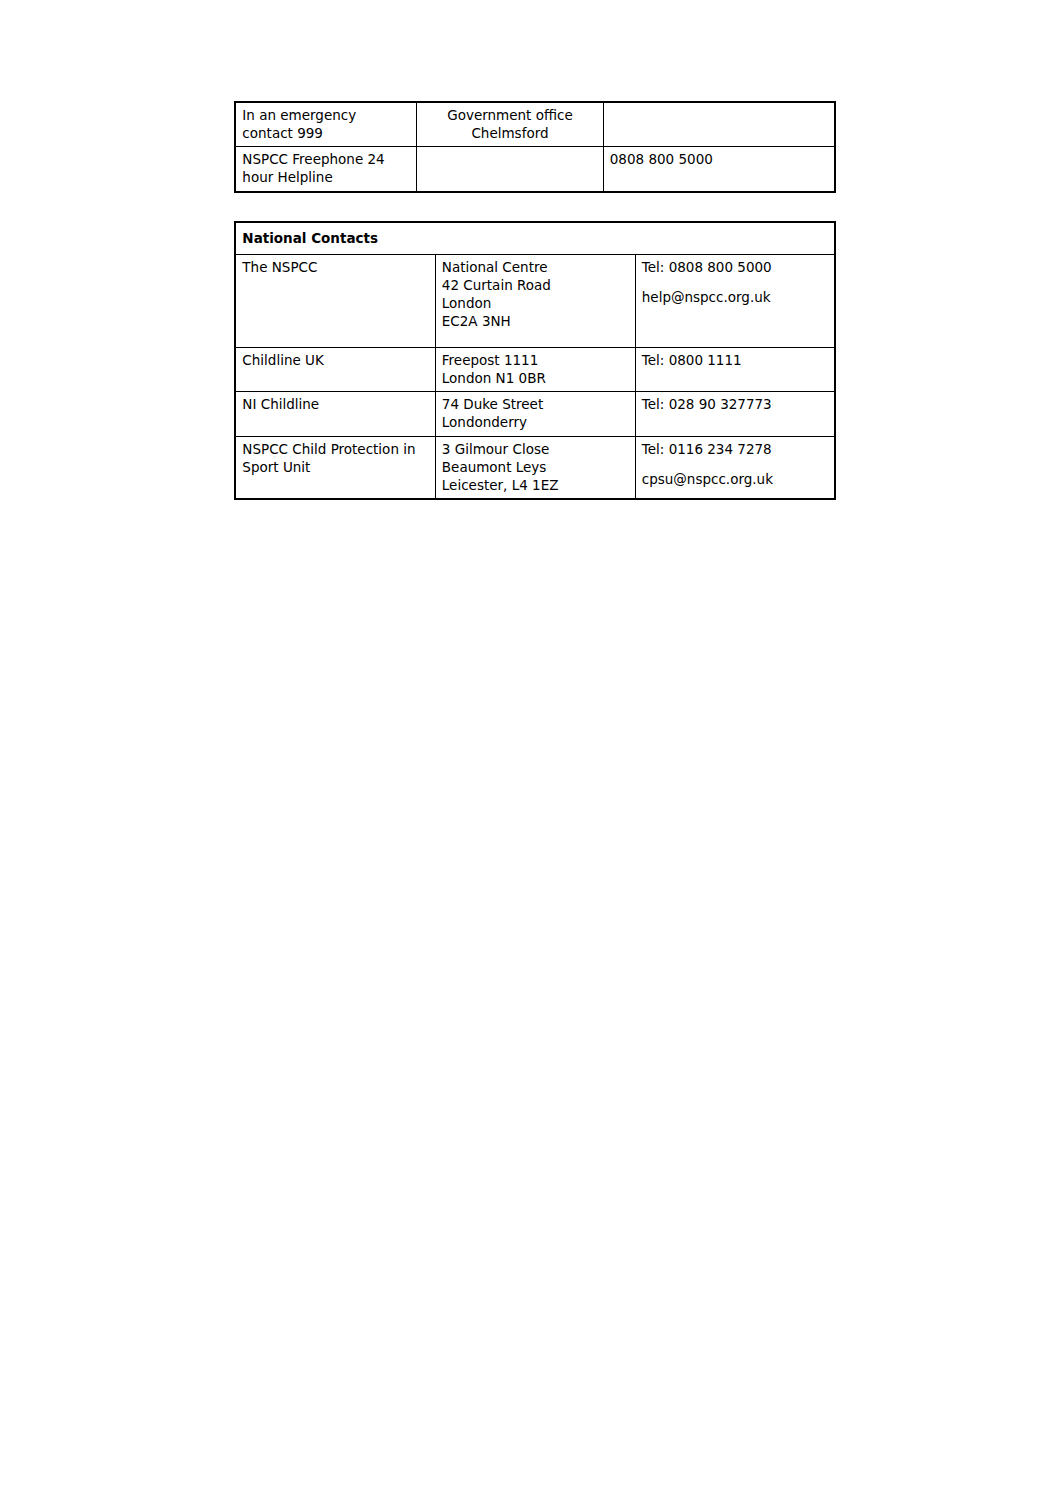| In an emergency contact 999 | Government office Chelmsford | |
| NSPCC Freephone 24 hour Helpline | | 0808 800 5000 |
| National Contacts |
| The NSPCC | National Centre 42 Curtain Road London EC2A 3NH | Tel: 0808 800 5000 help@nspcc.org.uk |
| Childline UK | Freepost 1111 London N1 0BR | Tel: 0800 1111 |
| NI Childline | 74 Duke Street Londonderry | Tel: 028 90 327773 |
| NSPCC Child Protection in Sport Unit | 3 Gilmour Close Beaumont Leys Leicester, L4 1EZ | Tel: 0116 234 7278 cpsu@nspcc.org.uk |